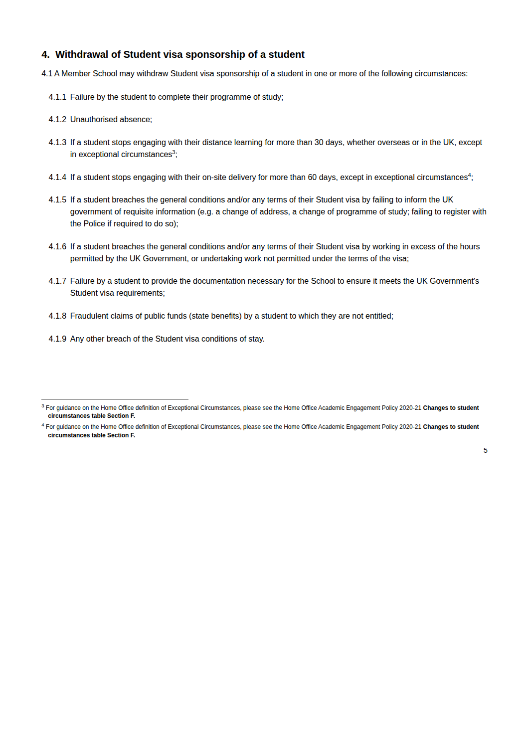4. Withdrawal of Student visa sponsorship of a student
4.1 A Member School may withdraw Student visa sponsorship of a student in one or more of the following circumstances:
4.1.1
Failure by the student to complete their programme of study;
4.1.2
Unauthorised absence;
4.1.3
If a student stops engaging with their distance learning for more than 30 days, whether overseas or in the UK, except in exceptional circumstances3;
4.1.4
If a student stops engaging with their on-site delivery for more than 60 days, except in exceptional circumstances4;
4.1.5
If a student breaches the general conditions and/or any terms of their Student visa by failing to inform the UK government of requisite information (e.g. a change of address, a change of programme of study; failing to register with the Police if required to do so);
4.1.6
If a student breaches the general conditions and/or any terms of their Student visa by working in excess of the hours permitted by the UK Government, or undertaking work not permitted under the terms of the visa;
4.1.7
Failure by a student to provide the documentation necessary for the School to ensure it meets the UK Government's Student visa requirements;
4.1.8
Fraudulent claims of public funds (state benefits) by a student to which they are not entitled;
4.1.9
Any other breach of the Student visa conditions of stay.
3 For guidance on the Home Office definition of Exceptional Circumstances, please see the Home Office Academic Engagement Policy 2020-21 Changes to student circumstances table Section F.
4 For guidance on the Home Office definition of Exceptional Circumstances, please see the Home Office Academic Engagement Policy 2020-21 Changes to student circumstances table Section F.
5